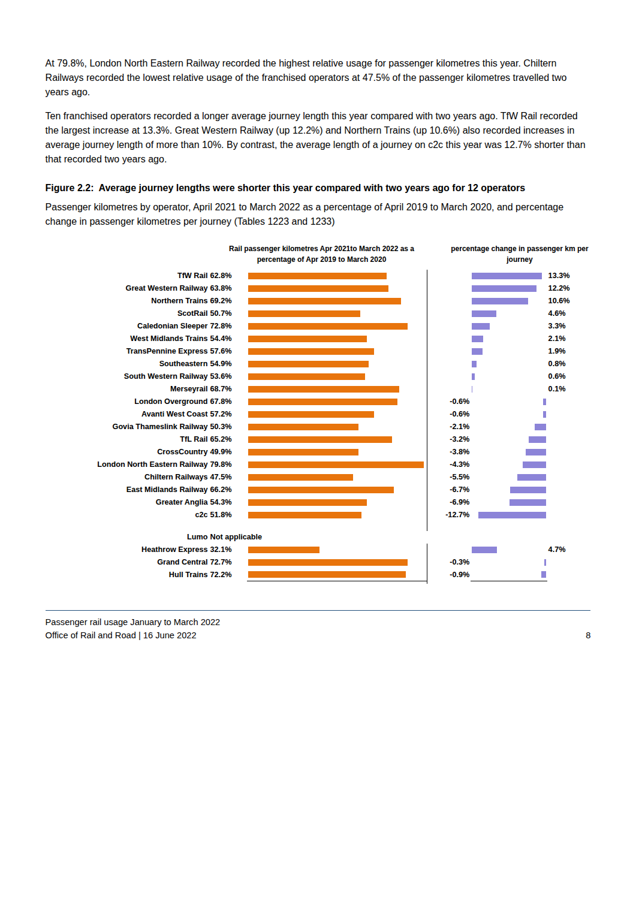At 79.8%, London North Eastern Railway recorded the highest relative usage for passenger kilometres this year. Chiltern Railways recorded the lowest relative usage of the franchised operators at 47.5% of the passenger kilometres travelled two years ago.
Ten franchised operators recorded a longer average journey length this year compared with two years ago. TfW Rail recorded the largest increase at 13.3%. Great Western Railway (up 12.2%) and Northern Trains (up 10.6%) also recorded increases in average journey length of more than 10%. By contrast, the average length of a journey on c2c this year was 12.7% shorter than that recorded two years ago.
Figure 2.2: Average journey lengths were shorter this year compared with two years ago for 12 operators
Passenger kilometres by operator, April 2021 to March 2022 as a percentage of April 2019 to March 2020, and percentage change in passenger kilometres per journey (Tables 1223 and 1233)
Rail passenger kilometres Apr 2021to March 2022 as a percentage of Apr 2019 to March 2020
percentage change in passenger km per journey
| TfW Rail | 62.8% | | | | 13.3% |
| Great Western Railway | 63.8% | | | | 12.2% |
| Northern Trains | 69.2% | | | | 10.6% |
| ScotRail | 50.7% | | | | 4.6% |
| Caledonian Sleeper | 72.8% | | | | 3.3% |
| West Midlands Trains | 54.4% | | | | 2.1% |
| TransPennine Express | 57.6% | | | | 1.9% |
| Southeastern | 54.9% | | | | 0.8% |
| South Western Railway | 53.6% | | | | 0.6% |
| Merseyrail | 68.7% | | | | 0.1% |
| London Overground | 67.8% | | -0.6% | | |
| Avanti West Coast | 57.2% | | -0.6% | | |
| Govia Thameslink Railway | 50.3% | | -2.1% | | |
| TfL Rail | 65.2% | | -3.2% | | |
| CrossCountry | 49.9% | | -3.8% | | |
| London North Eastern Railway | 79.8% | | -4.3% | | |
| Chiltern Railways | 47.5% | | -5.5% | | |
| East Midlands Railway | 66.2% | | -6.7% | | |
| Greater Anglia | 54.3% | | -6.9% | | |
| c2c | 51.8% | | -12.7% | | |
| Lumo | Not applicable | | | |
| Heathrow Express | 32.1% | | | | 4.7% |
| Grand Central | 72.7% | | -0.3% | | |
| Hull Trains | 72.2% | | -0.9% | | |
Passenger rail usage January to March 2022
Office of Rail and Road | 16 June 2022 8